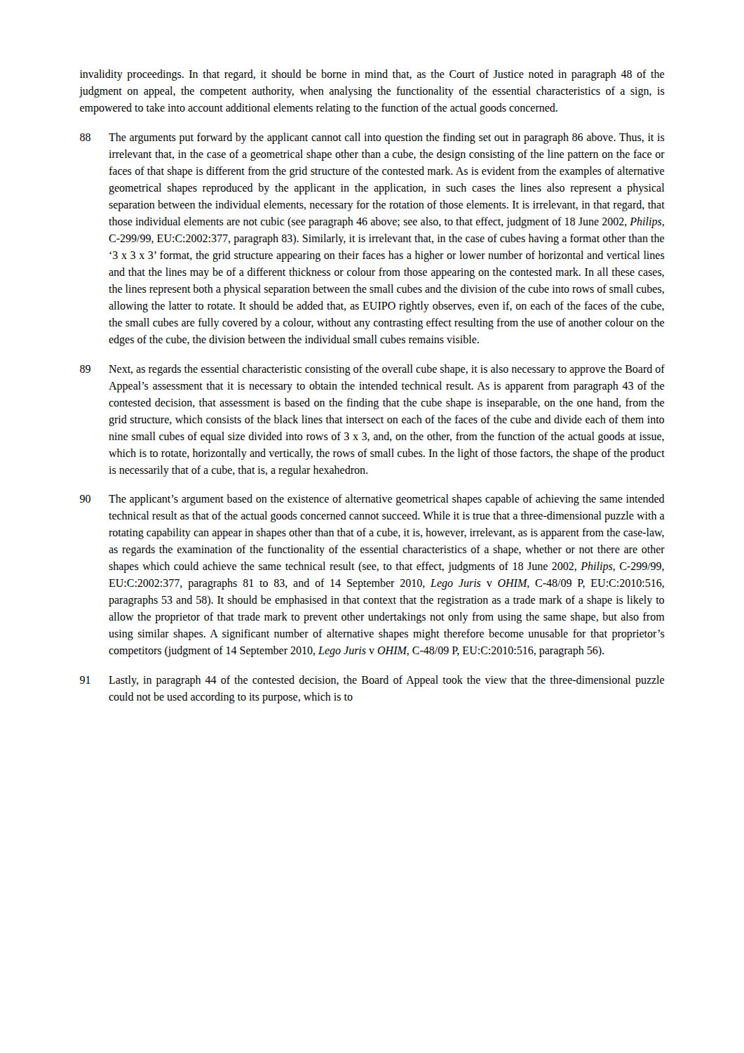invalidity proceedings. In that regard, it should be borne in mind that, as the Court of Justice noted in paragraph 48 of the judgment on appeal, the competent authority, when analysing the functionality of the essential characteristics of a sign, is empowered to take into account additional elements relating to the function of the actual goods concerned.
88 The arguments put forward by the applicant cannot call into question the finding set out in paragraph 86 above. Thus, it is irrelevant that, in the case of a geometrical shape other than a cube, the design consisting of the line pattern on the face or faces of that shape is different from the grid structure of the contested mark. As is evident from the examples of alternative geometrical shapes reproduced by the applicant in the application, in such cases the lines also represent a physical separation between the individual elements, necessary for the rotation of those elements. It is irrelevant, in that regard, that those individual elements are not cubic (see paragraph 46 above; see also, to that effect, judgment of 18 June 2002, Philips, C‑299/99, EU:C:2002:377, paragraph 83). Similarly, it is irrelevant that, in the case of cubes having a format other than the ‘3 x 3 x 3’ format, the grid structure appearing on their faces has a higher or lower number of horizontal and vertical lines and that the lines may be of a different thickness or colour from those appearing on the contested mark. In all these cases, the lines represent both a physical separation between the small cubes and the division of the cube into rows of small cubes, allowing the latter to rotate. It should be added that, as EUIPO rightly observes, even if, on each of the faces of the cube, the small cubes are fully covered by a colour, without any contrasting effect resulting from the use of another colour on the edges of the cube, the division between the individual small cubes remains visible.
89 Next, as regards the essential characteristic consisting of the overall cube shape, it is also necessary to approve the Board of Appeal’s assessment that it is necessary to obtain the intended technical result. As is apparent from paragraph 43 of the contested decision, that assessment is based on the finding that the cube shape is inseparable, on the one hand, from the grid structure, which consists of the black lines that intersect on each of the faces of the cube and divide each of them into nine small cubes of equal size divided into rows of 3 x 3, and, on the other, from the function of the actual goods at issue, which is to rotate, horizontally and vertically, the rows of small cubes. In the light of those factors, the shape of the product is necessarily that of a cube, that is, a regular hexahedron.
90 The applicant’s argument based on the existence of alternative geometrical shapes capable of achieving the same intended technical result as that of the actual goods concerned cannot succeed. While it is true that a three-dimensional puzzle with a rotating capability can appear in shapes other than that of a cube, it is, however, irrelevant, as is apparent from the case-law, as regards the examination of the functionality of the essential characteristics of a shape, whether or not there are other shapes which could achieve the same technical result (see, to that effect, judgments of 18 June 2002, Philips, C‑299/99, EU:C:2002:377, paragraphs 81 to 83, and of 14 September 2010, Lego Juris v OHIM, C‑48/09 P, EU:C:2010:516, paragraphs 53 and 58). It should be emphasised in that context that the registration as a trade mark of a shape is likely to allow the proprietor of that trade mark to prevent other undertakings not only from using the same shape, but also from using similar shapes. A significant number of alternative shapes might therefore become unusable for that proprietor’s competitors (judgment of 14 September 2010, Lego Juris v OHIM, C‑48/09 P, EU:C:2010:516, paragraph 56).
91 Lastly, in paragraph 44 of the contested decision, the Board of Appeal took the view that the three-dimensional puzzle could not be used according to its purpose, which is to